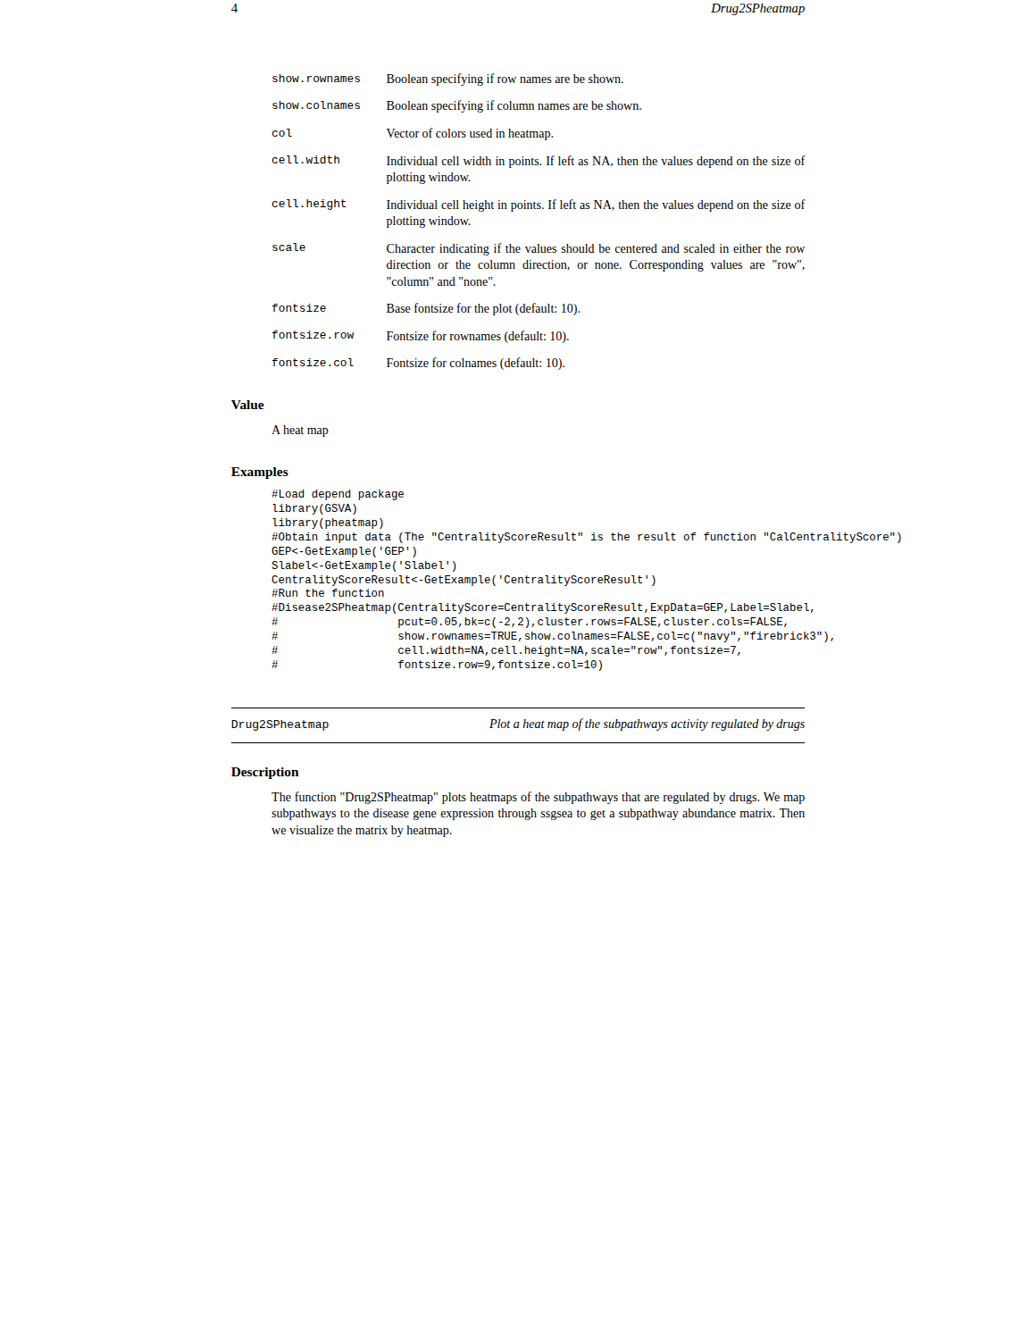4
Drug2SPheatmap
show.rownames
Boolean specifying if row names are be shown.
show.colnames
Boolean specifying if column names are be shown.
col
Vector of colors used in heatmap.
cell.width
Individual cell width in points. If left as NA, then the values depend on the size of plotting window.
cell.height
Individual cell height in points. If left as NA, then the values depend on the size of plotting window.
scale
Character indicating if the values should be centered and scaled in either the row direction or the column direction, or none. Corresponding values are "row", "column" and "none".
fontsize
Base fontsize for the plot (default: 10).
fontsize.row
Fontsize for rownames (default: 10).
fontsize.col
Fontsize for colnames (default: 10).
Value
A heat map
Examples
#Load depend package
library(GSVA)
library(pheatmap)
#Obtain input data (The "CentralityScoreResult" is the result of function "CalCentralityScore")
GEP<-GetExample('GEP')
Slabel<-GetExample('Slabel')
CentralityScoreResult<-GetExample('CentralityScoreResult')
#Run the function
#Disease2SPheatmap(CentralityScore=CentralityScoreResult,ExpData=GEP,Label=Slabel,
#                  pcut=0.05,bk=c(-2,2),cluster.rows=FALSE,cluster.cols=FALSE,
#                  show.rownames=TRUE,show.colnames=FALSE,col=c("navy","firebrick3"),
#                  cell.width=NA,cell.height=NA,scale="row",fontsize=7,
#                  fontsize.row=9,fontsize.col=10)
Drug2SPheatmap
Plot a heat map of the subpathways activity regulated by drugs
Description
The function "Drug2SPheatmap" plots heatmaps of the subpathways that are regulated by drugs. We map subpathways to the disease gene expression through ssgsea to get a subpathway abundance matrix. Then we visualize the matrix by heatmap.